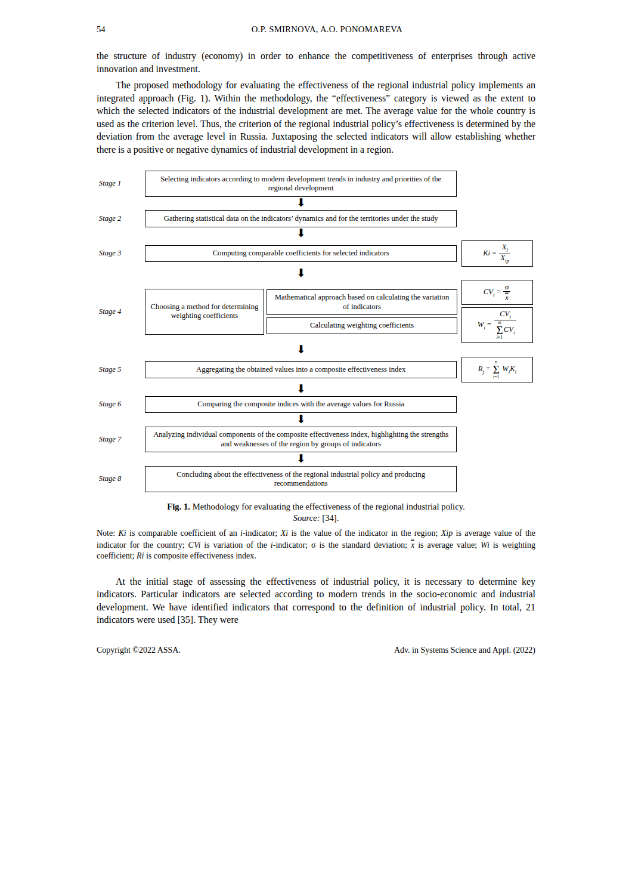54 O.P. SMIRNOVA, A.O. PONOMAREVA
the structure of industry (economy) in order to enhance the competitiveness of enterprises through active innovation and investment.
The proposed methodology for evaluating the effectiveness of the regional industrial policy implements an integrated approach (Fig. 1). Within the methodology, the “effectiveness” category is viewed as the extent to which the selected indicators of the industrial development are met. The average value for the whole country is used as the criterion level. Thus, the criterion of the regional industrial policy’s effectiveness is determined by the deviation from the average level in Russia. Juxtaposing the selected indicators will allow establishing whether there is a positive or negative dynamics of industrial development in a region.
Stage 1
Selecting indicators according to modern development trends in industry and priorities of the regional development
⬇
Stage 2
Gathering statistical data on the indicators’ dynamics and for the territories under the study
⬇
Stage 3
Computing comparable coefficients for selected indicators
Ki = Xi Xip
⬇
Stage 4
Choosing a method for determining weighting coefficients
Mathematical approach based on calculating the variation of indicators
Calculating weighting coefficients
CVi = σ x
Wi = CVi m Σ i=1 CVi
⬇
Stage 5
Aggregating the obtained values into a composite effectiveness index
Rj = n Σ i=1 Wi Ki
⬇
Stage 6
Comparing the composite indices with the average values for Russia
⬇
Stage 7
Analyzing individual components of the composite effectiveness index, highlighting the strengths and weaknesses of the region by groups of indicators
⬇
Stage 8
Concluding about the effectiveness of the regional industrial policy and producing recommendations
Fig. 1. Methodology for evaluating the effectiveness of the regional industrial policy.
Source: [34].
Note: Ki is comparable coefficient of an i-indicator; Xi is the value of the indicator in the region; Xip is average value of the indicator for the country; CVi is variation of the i-indicator; σ is the standard deviation; x is average value; Wi is weighting coefficient; Ri is composite effectiveness index.
At the initial stage of assessing the effectiveness of industrial policy, it is necessary to determine key indicators. Particular indicators are selected according to modern trends in the socio-economic and industrial development. We have identified indicators that correspond to the definition of industrial policy. In total, 21 indicators were used [35]. They were
Copyright ©2022 ASSA. Adv. in Systems Science and Appl. (2022)